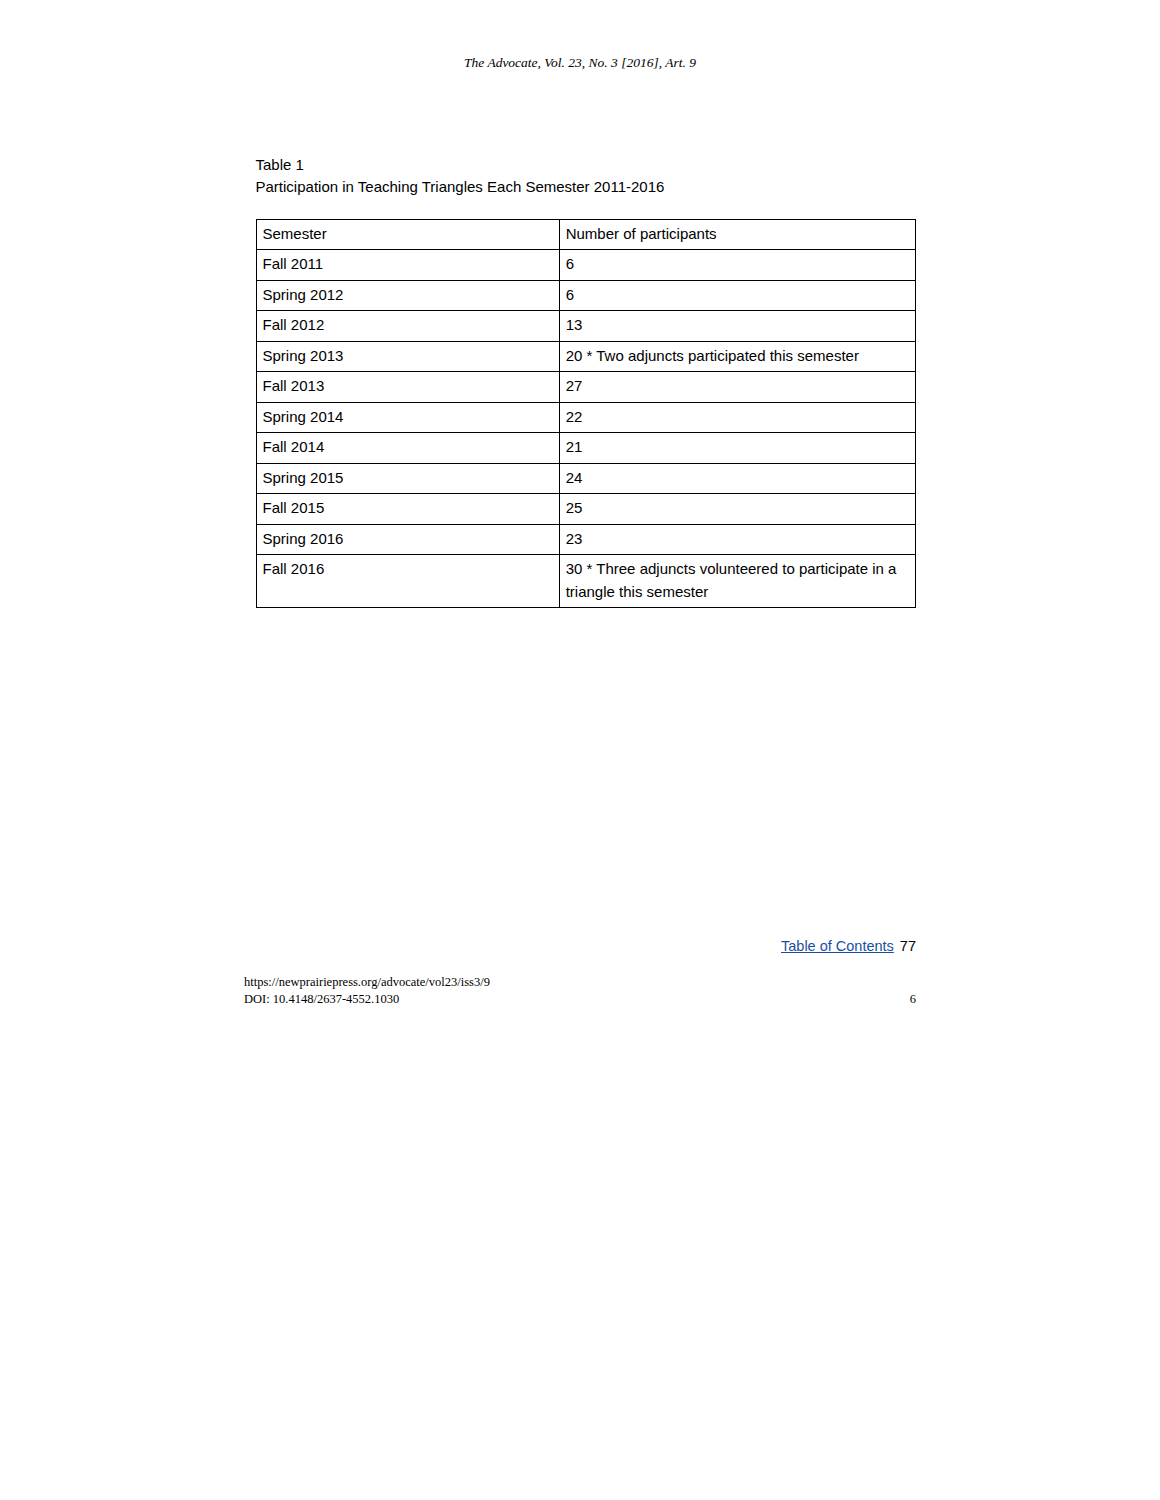The Advocate, Vol. 23, No. 3 [2016], Art. 9
Table 1 Participation in Teaching Triangles Each Semester 2011-2016
| Semester | Number of participants |
| Fall 2011 | 6 |
| Spring 2012 | 6 |
| Fall 2012 | 13 |
| Spring 2013 | 20 * Two adjuncts participated this semester |
| Fall 2013 | 27 |
| Spring 2014 | 22 |
| Fall 2014 | 21 |
| Spring 2015 | 24 |
| Fall 2015 | 25 |
| Spring 2016 | 23 |
| Fall 2016 | 30 * Three adjuncts volunteered to participate in a triangle this semester |
Table of Contents 77
https://newprairiepress.org/advocate/vol23/iss3/9
DOI: 10.4148/2637-4552.1030
6